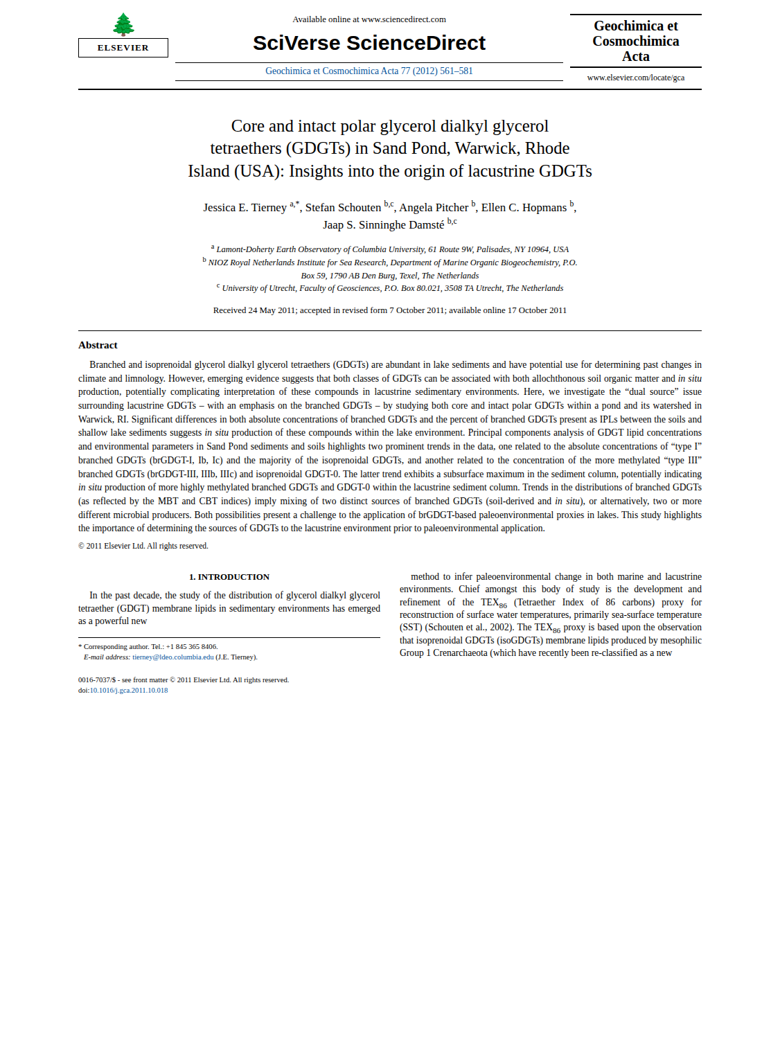🌲
ELSEVIER
Available online at www.sciencedirect.com
SciVerse ScienceDirect
Geochimica et Cosmochimica Acta 77 (2012) 561–581
Geochimica et
Cosmochimica
Acta
www.elsevier.com/locate/gca
Core and intact polar glycerol dialkyl glycerol
tetraethers (GDGTs) in Sand Pond, Warwick, Rhode
Island (USA): Insights into the origin of lacustrine GDGTs
Jessica E. Tierney a,*, Stefan Schouten b,c, Angela Pitcher b, Ellen C. Hopmans b,
Jaap S. Sinninghe Damsté b,c
a Lamont-Doherty Earth Observatory of Columbia University, 61 Route 9W, Palisades, NY 10964, USA
b NIOZ Royal Netherlands Institute for Sea Research, Department of Marine Organic Biogeochemistry, P.O.
Box 59, 1790 AB Den Burg, Texel, The Netherlands
c University of Utrecht, Faculty of Geosciences, P.O. Box 80.021, 3508 TA Utrecht, The Netherlands
Received 24 May 2011; accepted in revised form 7 October 2011; available online 17 October 2011
Abstract
Branched and isoprenoidal glycerol dialkyl glycerol tetraethers (GDGTs) are abundant in lake sediments and have potential use for determining past changes in climate and limnology. However, emerging evidence suggests that both classes of GDGTs can be associated with both allochthonous soil organic matter and in situ production, potentially complicating interpretation of these compounds in lacustrine sedimentary environments. Here, we investigate the “dual source” issue surrounding lacustrine GDGTs – with an emphasis on the branched GDGTs – by studying both core and intact polar GDGTs within a pond and its watershed in Warwick, RI. Significant differences in both absolute concentrations of branched GDGTs and the percent of branched GDGTs present as IPLs between the soils and shallow lake sediments suggests in situ production of these compounds within the lake environment. Principal components analysis of GDGT lipid concentrations and environmental parameters in Sand Pond sediments and soils highlights two prominent trends in the data, one related to the absolute concentrations of “type I” branched GDGTs (brGDGT-I, Ib, Ic) and the majority of the isoprenoidal GDGTs, and another related to the concentration of the more methylated “type III” branched GDGTs (brGDGT-III, IIIb, IIIc) and isoprenoidal GDGT-0. The latter trend exhibits a subsurface maximum in the sediment column, potentially indicating in situ production of more highly methylated branched GDGTs and GDGT-0 within the lacustrine sediment column. Trends in the distributions of branched GDGTs (as reflected by the MBT and CBT indices) imply mixing of two distinct sources of branched GDGTs (soil-derived and in situ), or alternatively, two or more different microbial producers. Both possibilities present a challenge to the application of brGDGT-based paleoenvironmental proxies in lakes. This study highlights the importance of determining the sources of GDGTs to the lacustrine environment prior to paleoenvironmental application.
© 2011 Elsevier Ltd. All rights reserved.
1. INTRODUCTION
In the past decade, the study of the distribution of glycerol dialkyl glycerol tetraether (GDGT) membrane lipids in sedimentary environments has emerged as a powerful new
* Corresponding author. Tel.: +1 845 365 8406.
E-mail address: tierney@ldeo.columbia.edu (J.E. Tierney).
0016-7037/$ - see front matter © 2011 Elsevier Ltd. All rights reserved.
doi:10.1016/j.gca.2011.10.018
method to infer paleoenvironmental change in both marine and lacustrine environments. Chief amongst this body of study is the development and refinement of the TEX86 (Tetraether Index of 86 carbons) proxy for reconstruction of surface water temperatures, primarily sea-surface temperature (SST) (Schouten et al., 2002). The TEX86 proxy is based upon the observation that isoprenoidal GDGTs (isoGDGTs) membrane lipids produced by mesophilic Group 1 Crenarchaeota (which have recently been re-classified as a new